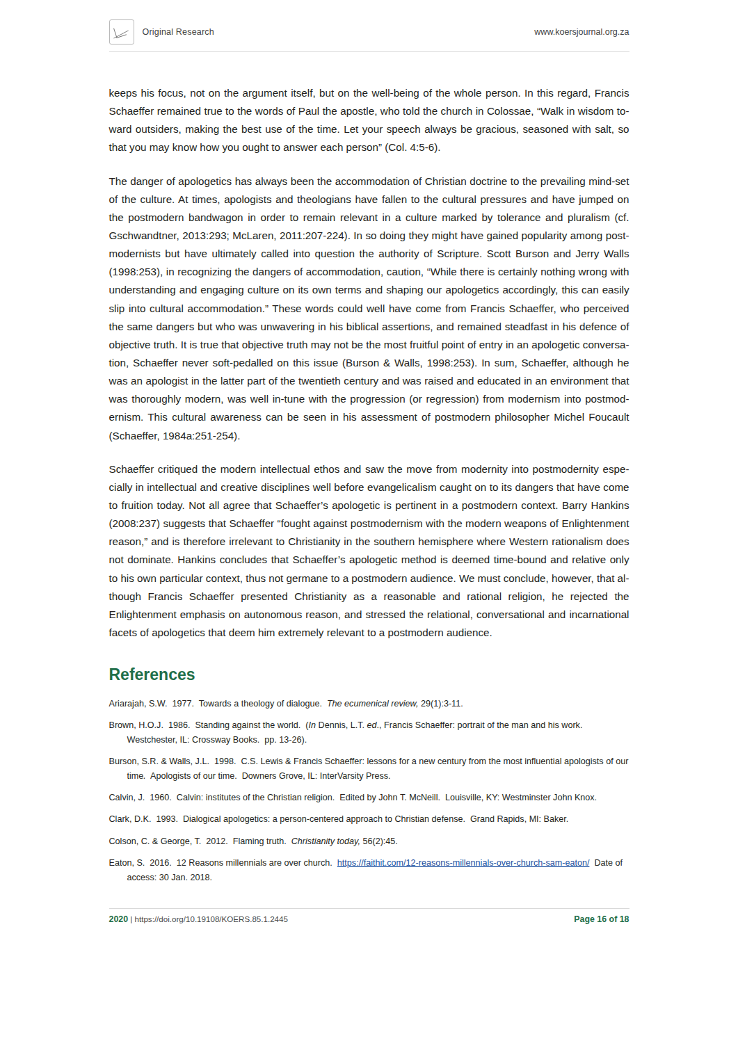Original Research
www.koersjournal.org.za
keeps his focus, not on the argument itself, but on the well-being of the whole person. In this regard, Francis Schaeffer remained true to the words of Paul the apostle, who told the church in Colossae, “Walk in wisdom toward outsiders, making the best use of the time. Let your speech always be gracious, seasoned with salt, so that you may know how you ought to answer each person” (Col. 4:5-6).
The danger of apologetics has always been the accommodation of Christian doctrine to the prevailing mind-set of the culture. At times, apologists and theologians have fallen to the cultural pressures and have jumped on the postmodern bandwagon in order to remain relevant in a culture marked by tolerance and pluralism (cf. Gschwandtner, 2013:293; McLaren, 2011:207-224). In so doing they might have gained popularity among postmodernists but have ultimately called into question the authority of Scripture. Scott Burson and Jerry Walls (1998:253), in recognizing the dangers of accommodation, caution, “While there is certainly nothing wrong with understanding and engaging culture on its own terms and shaping our apologetics accordingly, this can easily slip into cultural accommodation.” These words could well have come from Francis Schaeffer, who perceived the same dangers but who was unwavering in his biblical assertions, and remained steadfast in his defence of objective truth. It is true that objective truth may not be the most fruitful point of entry in an apologetic conversation, Schaeffer never soft-pedalled on this issue (Burson & Walls, 1998:253). In sum, Schaeffer, although he was an apologist in the latter part of the twentieth century and was raised and educated in an environment that was thoroughly modern, was well in-tune with the progression (or regression) from modernism into postmodernism. This cultural awareness can be seen in his assessment of postmodern philosopher Michel Foucault (Schaeffer, 1984a:251-254).
Schaeffer critiqued the modern intellectual ethos and saw the move from modernity into postmodernity especially in intellectual and creative disciplines well before evangelicalism caught on to its dangers that have come to fruition today. Not all agree that Schaeffer’s apologetic is pertinent in a postmodern context. Barry Hankins (2008:237) suggests that Schaeffer “fought against postmodernism with the modern weapons of Enlightenment reason,” and is therefore irrelevant to Christianity in the southern hemisphere where Western rationalism does not dominate. Hankins concludes that Schaeffer’s apologetic method is deemed time-bound and relative only to his own particular context, thus not germane to a postmodern audience. We must conclude, however, that although Francis Schaeffer presented Christianity as a reasonable and rational religion, he rejected the Enlightenment emphasis on autonomous reason, and stressed the relational, conversational and incarnational facets of apologetics that deem him extremely relevant to a postmodern audience.
References
Ariarajah, S.W. 1977. Towards a theology of dialogue. The ecumenical review, 29(1):3-11.
Brown, H.O.J. 1986. Standing against the world. (In Dennis, L.T. ed., Francis Schaeffer: portrait of the man and his work. Westchester, IL: Crossway Books. pp. 13-26).
Burson, S.R. & Walls, J.L. 1998. C.S. Lewis & Francis Schaeffer: lessons for a new century from the most influential apologists of our time. Apologists of our time. Downers Grove, IL: InterVarsity Press.
Calvin, J. 1960. Calvin: institutes of the Christian religion. Edited by John T. McNeill. Louisville, KY: Westminster John Knox.
Clark, D.K. 1993. Dialogical apologetics: a person-centered approach to Christian defense. Grand Rapids, MI: Baker.
Colson, C. & George, T. 2012. Flaming truth. Christianity today, 56(2):45.
Eaton, S. 2016. 12 Reasons millennials are over church. https://faithit.com/12-reasons-millennials-over-church-sam-eaton/ Date of access: 30 Jan. 2018.
2020 | https://doi.org/10.19108/KOERS.85.1.2445
Page 16 of 18